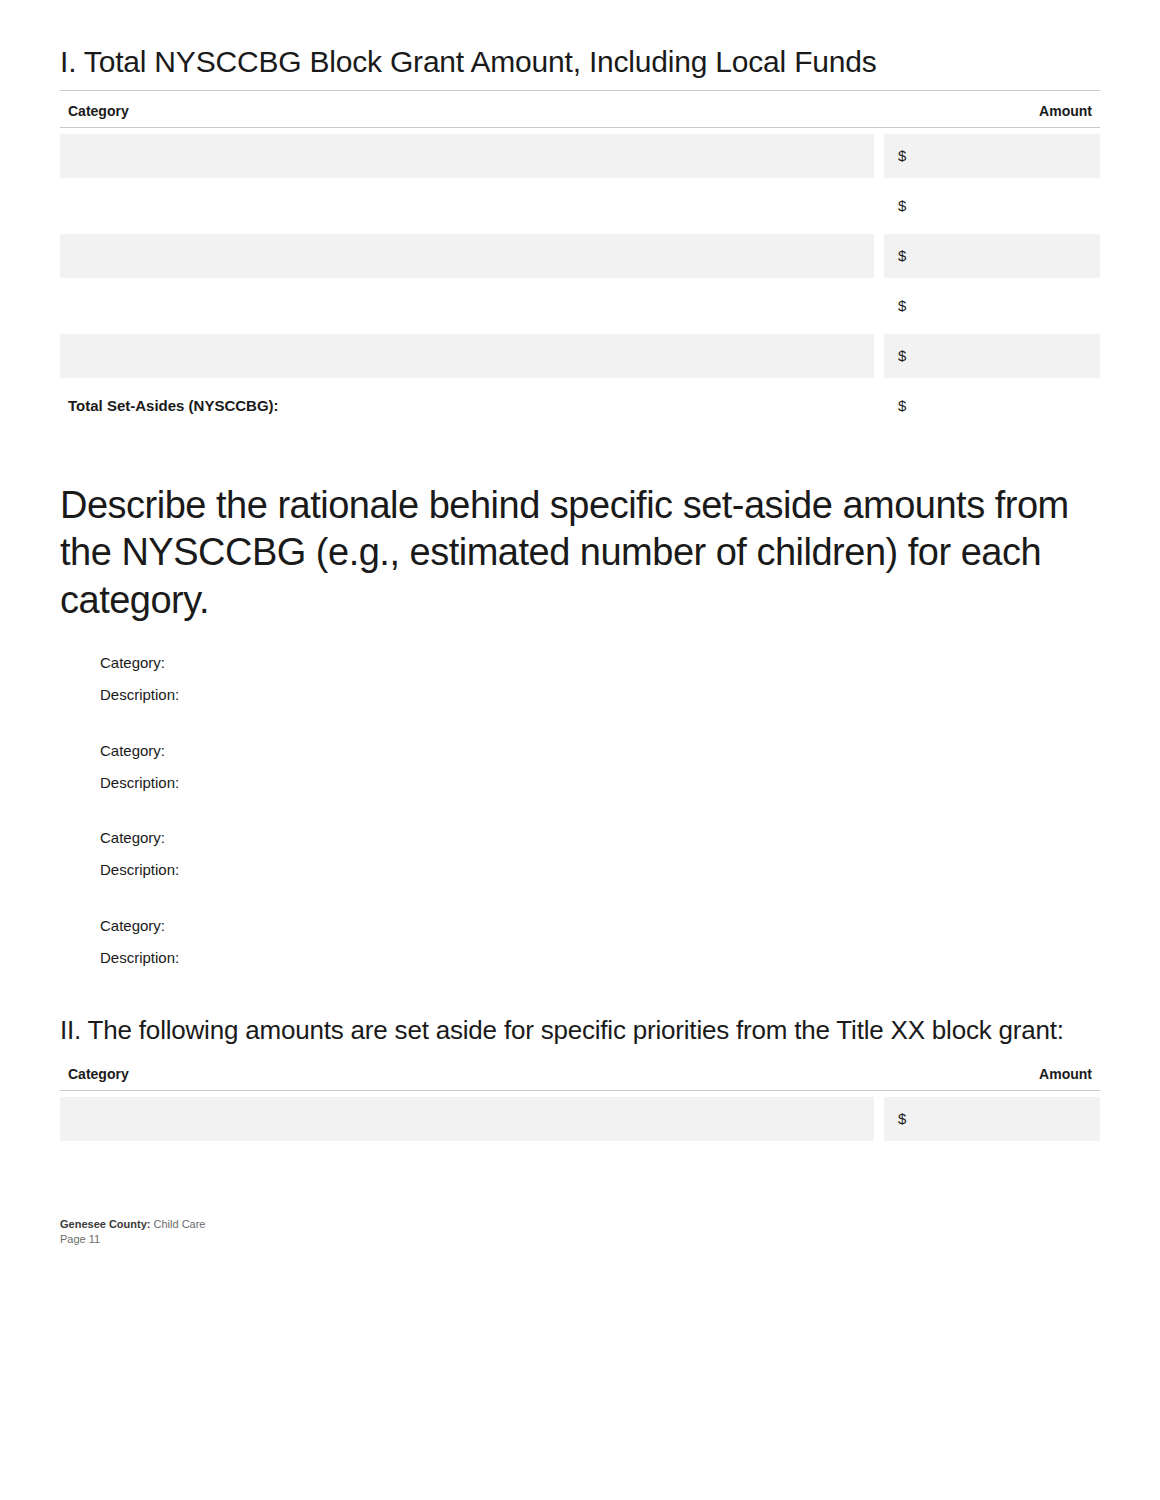I. Total NYSCCBG Block Grant Amount, Including Local Funds
| Category | Amount |
| --- | --- |
| | $ |
| | $ |
| | $ |
| | $ |
| | $ |
| Total Set-Asides (NYSCCBG): | $ |
Describe the rationale behind specific set-aside amounts from the NYSCCBG (e.g., estimated number of children) for each category.
Category:
Description:
Category:
Description:
Category:
Description:
Category:
Description:
II. The following amounts are set aside for specific priorities from the Title XX block grant:
| Category | Amount |
| --- | --- |
| | $ |
Genesee County: Child Care
Page 11